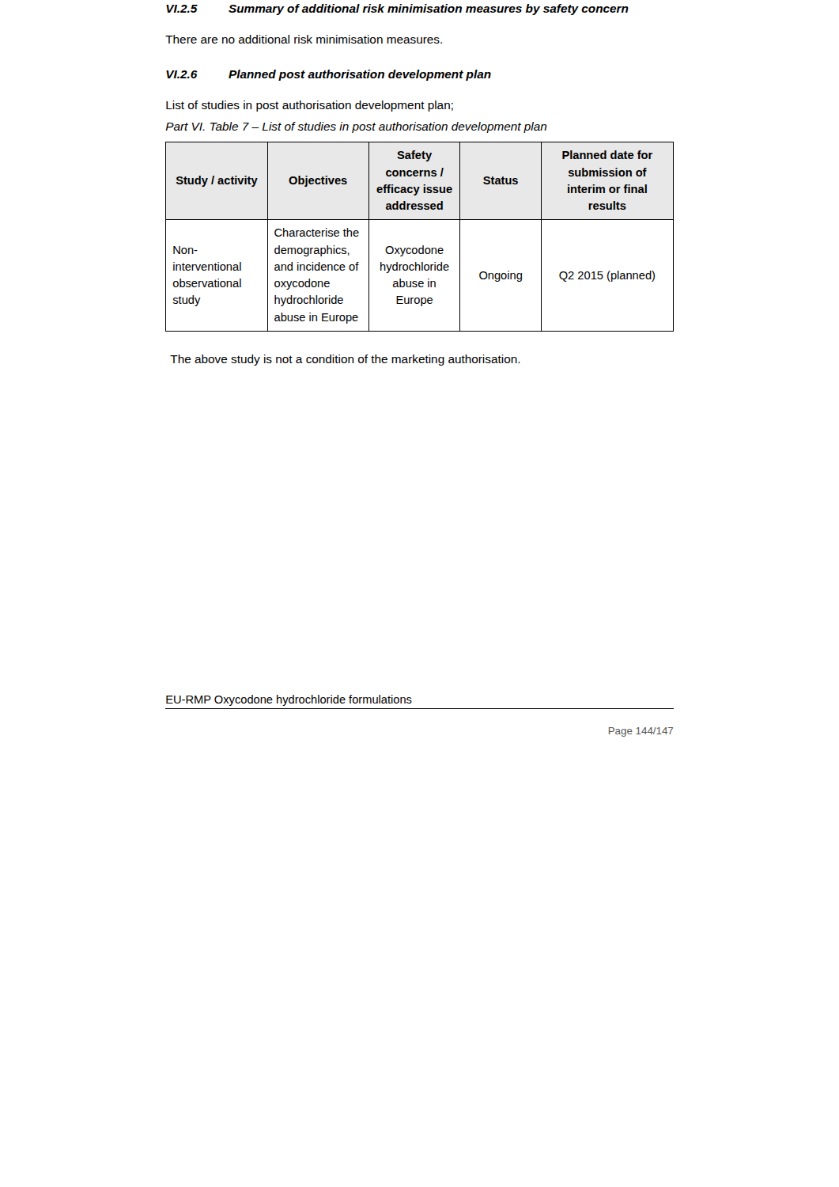VI.2.5 Summary of additional risk minimisation measures by safety concern
There are no additional risk minimisation measures.
VI.2.6 Planned post authorisation development plan
List of studies in post authorisation development plan;
Part VI. Table 7 – List of studies in post authorisation development plan
| Study / activity | Objectives | Safety concerns / efficacy issue addressed | Status | Planned date for submission of interim or final results |
| --- | --- | --- | --- | --- |
| Non-interventional observational study | Characterise the demographics, and incidence of oxycodone hydrochloride abuse in Europe | Oxycodone hydrochloride abuse in Europe | Ongoing | Q2 2015 (planned) |
The above study is not a condition of the marketing authorisation.
EU-RMP Oxycodone hydrochloride formulations
Page 144/147